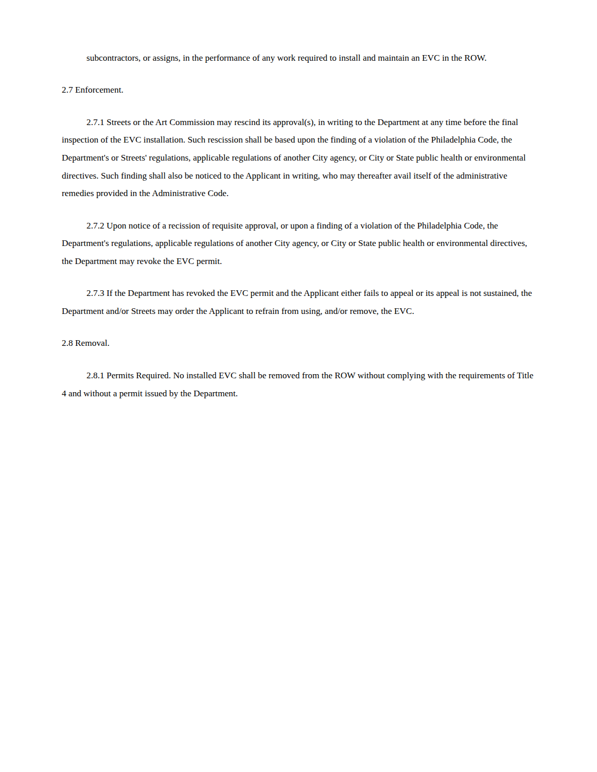subcontractors, or assigns, in the performance of any work required to install and maintain an EVC in the ROW.
2.7 Enforcement.
2.7.1 Streets or the Art Commission may rescind its approval(s), in writing to the Department at any time before the final inspection of the EVC installation. Such rescission shall be based upon the finding of a violation of the Philadelphia Code, the Department's or Streets' regulations, applicable regulations of another City agency, or City or State public health or environmental directives. Such finding shall also be noticed to the Applicant in writing, who may thereafter avail itself of the administrative remedies provided in the Administrative Code.
2.7.2 Upon notice of a recission of requisite approval, or upon a finding of a violation of the Philadelphia Code, the Department's regulations, applicable regulations of another City agency, or City or State public health or environmental directives, the Department may revoke the EVC permit.
2.7.3 If the Department has revoked the EVC permit and the Applicant either fails to appeal or its appeal is not sustained, the Department and/or Streets may order the Applicant to refrain from using, and/or remove, the EVC.
2.8 Removal.
2.8.1 Permits Required. No installed EVC shall be removed from the ROW without complying with the requirements of Title 4 and without a permit issued by the Department.